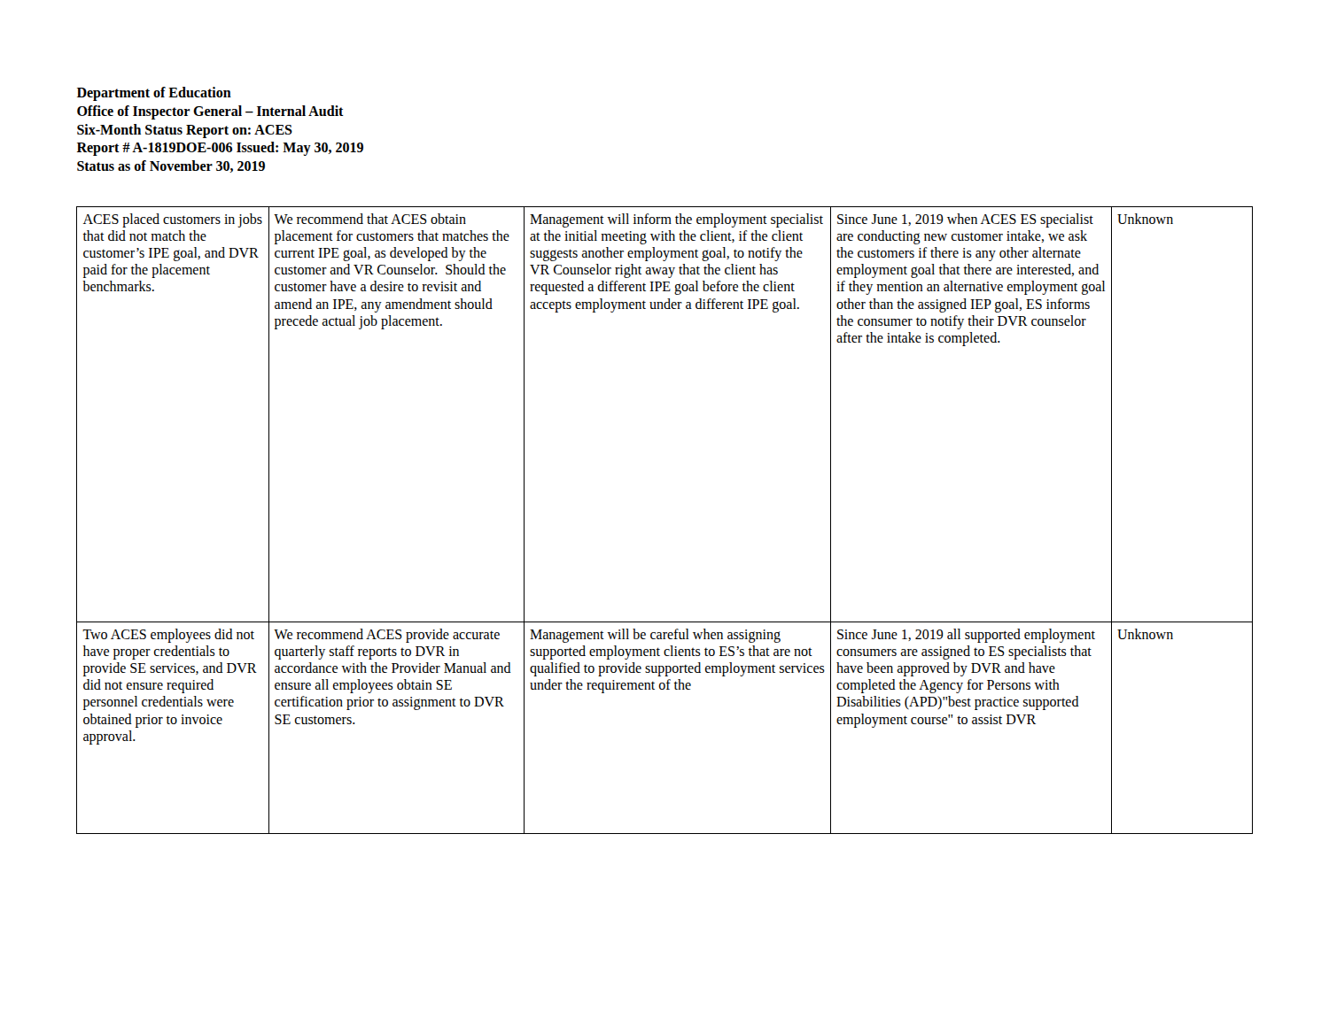Department of Education
Office of Inspector General – Internal Audit
Six-Month Status Report on: ACES
Report # A-1819DOE-006 Issued: May 30, 2019
Status as of November 30, 2019
| ACES placed customers in jobs that did not match the customer’s IPE goal, and DVR paid for the placement benchmarks. | We recommend that ACES obtain placement for customers that matches the current IPE goal, as developed by the customer and VR Counselor. Should the customer have a desire to revisit and amend an IPE, any amendment should precede actual job placement. | Management will inform the employment specialist at the initial meeting with the client, if the client suggests another employment goal, to notify the VR Counselor right away that the client has requested a different IPE goal before the client accepts employment under a different IPE goal. | Since June 1, 2019 when ACES ES specialist are conducting new customer intake, we ask the customers if there is any other alternate employment goal that there are interested, and if they mention an alternative employment goal other than the assigned IEP goal, ES informs the consumer to notify their DVR counselor after the intake is completed. | Unknown |
| Two ACES employees did not have proper credentials to provide SE services, and DVR did not ensure required personnel credentials were obtained prior to invoice approval. | We recommend ACES provide accurate quarterly staff reports to DVR in accordance with the Provider Manual and ensure all employees obtain SE certification prior to assignment to DVR SE customers. | Management will be careful when assigning supported employment clients to ES’s that are not qualified to provide supported employment services under the requirement of the | Since June 1, 2019 all supported employment consumers are assigned to ES specialists that have been approved by DVR and have completed the Agency for Persons with Disabilities (APD)"best practice supported employment course" to assist DVR | Unknown |